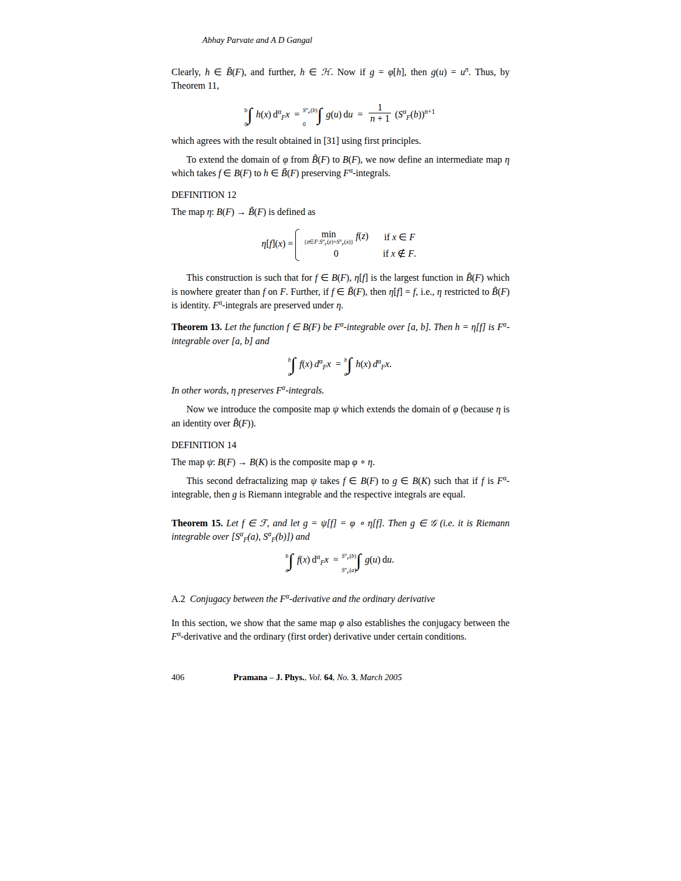Abhay Parvate and A D Gangal
Clearly, h ∈ B̃(F), and further, h ∈ ℋ. Now if g = φ[h], then g(u) = un. Thus, by Theorem 11,
b 0∫ h(x) dαFx = SαF(b) 0∫ g(u) du = 1 n + 1 (SαF(b))n+1
which agrees with the result obtained in [31] using first principles.
To extend the domain of φ from B̃(F) to B(F), we now define an intermediate map η which takes f ∈ B(F) to h ∈ B̃(F) preserving Fα-integrals.
DEFINITION 12
The map η: B(F) → B̃(F) is defined as
η[f](x) =
| min { z ∈ F : S α F ( z )= S α F ( x )} f ( z ) | if x ∈ F |
| 0 | if x ∉ F . |
This construction is such that for f ∈ B(F), η[f] is the largest function in B̃(F) which is nowhere greater than f on F. Further, if f ∈ B̃(F), then η[f] = f, i.e., η restricted to B̃(F) is identity. Fα-integrals are preserved under η.
Theorem 13. Let the function f ∈ B(F) be Fα-integrable over [a, b]. Then h = η[f] is Fα-integrable over [a, b] and
ba∫ f(x) dαFx = ba∫ h(x) dαFx.
In other words, η preserves Fα-integrals.
Now we introduce the composite map ψ which extends the domain of φ (because η is an identity over B̃(F)).
DEFINITION 14
The map ψ: B(F) → B(K) is the composite map φ ∘ η.
This second defractalizing map ψ takes f ∈ B(F) to g ∈ B(K) such that if f is Fα-integrable, then g is Riemann integrable and the respective integrals are equal.
Theorem 15. Let f ∈ ℱ, and let g = ψ[f] = φ ∘ η[f]. Then g ∈ 𝒢 (i.e. it is Riemann integrable over [SαF(a), SαF(b)]) and
ba∫ f(x) dαFx = SαF(b) SαF(a)∫ g(u) du.
A.2 Conjugacy between the Fα-derivative and the ordinary derivative
In this section, we show that the same map φ also establishes the conjugacy between the Fα-derivative and the ordinary (first order) derivative under certain conditions.
406
Pramana – J. Phys., Vol. 64, No. 3, March 2005